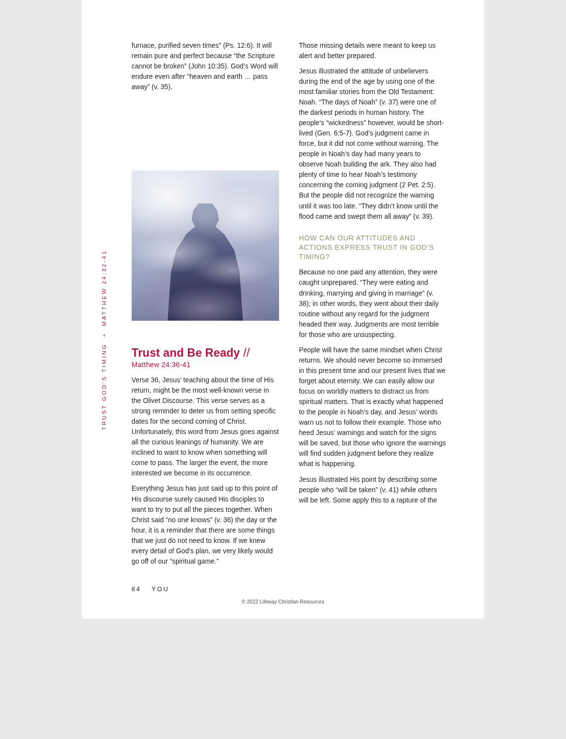TRUST GOD’S TIMING + MATTHEW 24:32-41
furnace, purified seven times” (Ps. 12:6). It will remain pure and perfect because “the Scripture cannot be broken” (John 10:35). God’s Word will endure even after “heaven and earth … pass away” (v. 35).
Trust and Be Ready //
Matthew 24:36-41
Verse 36, Jesus’ teaching about the time of His return, might be the most well-known verse in the Olivet Discourse. This verse serves as a strong reminder to deter us from setting specific dates for the second coming of Christ. Unfortunately, this word from Jesus goes against all the curious leanings of humanity. We are inclined to want to know when something will come to pass. The larger the event, the more interested we become in its occurrence.
Everything Jesus has just said up to this point of His discourse surely caused His disciples to want to try to put all the pieces together. When Christ said “no one knows” (v. 36) the day or the hour, it is a reminder that there are some things that we just do not need to know. If we knew every detail of God’s plan, we very likely would go off of our “spiritual game.”
Those missing details were meant to keep us alert and better prepared.
Jesus illustrated the attitude of unbelievers during the end of the age by using one of the most familiar stories from the Old Testament: Noah. “The days of Noah” (v. 37) were one of the darkest periods in human history. The people’s “wickedness” however, would be short-lived (Gen. 6:5-7). God’s judgment came in force, but it did not come without warning. The people in Noah’s day had many years to observe Noah building the ark. They also had plenty of time to hear Noah’s testimony concerning the coming judgment (2 Pet. 2:5). But the people did not recognize the warning until it was too late. “They didn’t know until the flood came and swept them all away” (v. 39).
How can our attitudes and actions express trust in God’s timing?
Because no one paid any attention, they were caught unprepared. “They were eating and drinking, marrying and giving in marriage” (v. 38); in other words, they went about their daily routine without any regard for the judgment headed their way. Judgments are most terrible for those who are unsuspecting.
People will have the same mindset when Christ returns. We should never become so immersed in this present time and our present lives that we forget about eternity. We can easily allow our focus on worldly matters to distract us from spiritual matters. That is exactly what happened to the people in Noah’s day, and Jesus’ words warn us not to follow their example. Those who heed Jesus’ warnings and watch for the signs will be saved, but those who ignore the warnings will find sudden judgment before they realize what is happening.
Jesus illustrated His point by describing some people who “will be taken” (v. 41) while others will be left. Some apply this to a rapture of the
84 YOU
© 2022 Lifeway Christian Resources